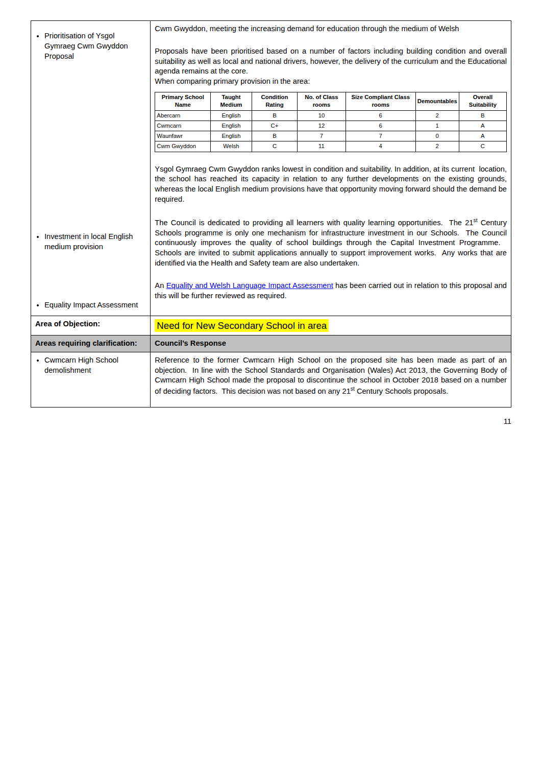| Prioritisation of Ysgol Gymraeg Cwm Gwyddon Proposal Investment in local English medium provision Equality Impact Assessment | Cwm Gwyddon, meeting the increasing demand for education through the medium of Welsh Proposals have been prioritised based on a number of factors including building condition and overall suitability as well as local and national drivers, however, the delivery of the curriculum and the Educational agenda remains at the core. When comparing primary provision in the area: / Primary School Name / Taught Medium / Condition Rating / No. of Class rooms / Size Compliant Class rooms / Demountables / Overall Suitability / / --- / --- / --- / --- / --- / --- / --- / / Abercarn / English / B / 10 / 6 / 2 / B / / Cwmcarn / English / C+ / 12 / 6 / 1 / A / / Waunfawr / English / B / 7 / 7 / 0 / A / / Cwm Gwyddon / Welsh / C / 11 / 4 / 2 / C / Ysgol Gymraeg Cwm Gwyddon ranks lowest in condition and suitability. In addition, at its current location, the school has reached its capacity in relation to any further developments on the existing grounds, whereas the local English medium provisions have that opportunity moving forward should the demand be required. The Council is dedicated to providing all learners with quality learning opportunities. The 21 st Century Schools programme is only one mechanism for infrastructure investment in our Schools. The Council continuously improves the quality of school buildings through the Capital Investment Programme. Schools are invited to submit applications annually to support improvement works. Any works that are identified via the Health and Safety team are also undertaken. An Equality and Welsh Language Impact Assessment has been carried out in relation to this proposal and this will be further reviewed as required. |
| Area of Objection: | Need for New Secondary School in area |
| Areas requiring clarification: | Council’s Response |
| Cwmcarn High School demolishment | Reference to the former Cwmcarn High School on the proposed site has been made as part of an objection. In line with the School Standards and Organisation (Wales) Act 2013, the Governing Body of Cwmcarn High School made the proposal to discontinue the school in October 2018 based on a number of deciding factors. This decision was not based on any 21 st Century Schools proposals. |
11